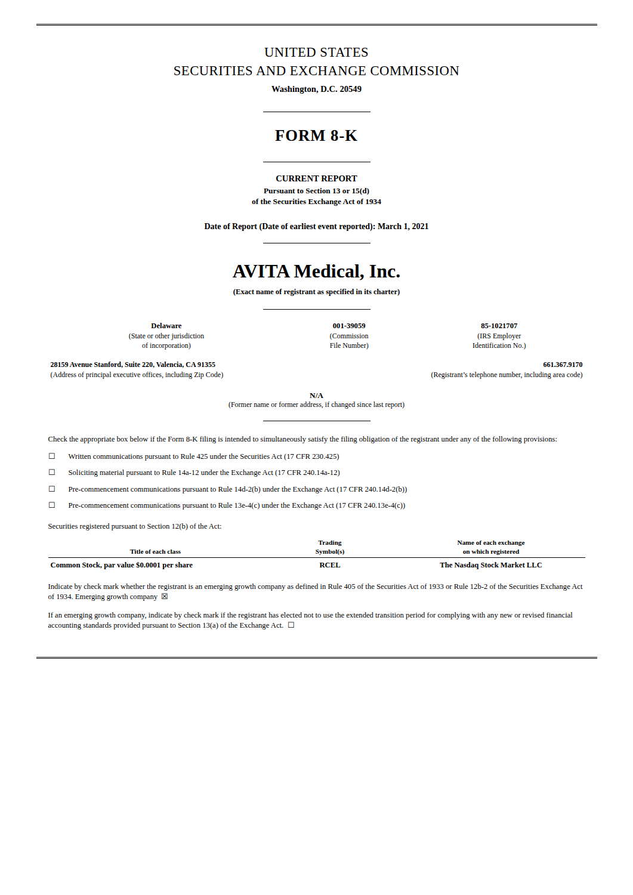UNITED STATES
SECURITIES AND EXCHANGE COMMISSION
Washington, D.C. 20549
FORM 8-K
CURRENT REPORT
Pursuant to Section 13 or 15(d)
of the Securities Exchange Act of 1934
Date of Report (Date of earliest event reported): March 1, 2021
AVITA Medical, Inc.
(Exact name of registrant as specified in its charter)
| Delaware | 001-39059 | 85-1021707 |
| (State or other jurisdiction of incorporation) | (Commission File Number) | (IRS Employer Identification No.) |
| 28159 Avenue Stanford, Suite 220, Valencia, CA 91355 | 661.367.9170 |
| (Address of principal executive offices, including Zip Code) | (Registrant’s telephone number, including area code) |
N/A
(Former name or former address, if changed since last report)
Check the appropriate box below if the Form 8-K filing is intended to simultaneously satisfy the filing obligation of the registrant under any of the following provisions:
☐ Written communications pursuant to Rule 425 under the Securities Act (17 CFR 230.425)
☐ Soliciting material pursuant to Rule 14a-12 under the Exchange Act (17 CFR 240.14a-12)
☐ Pre-commencement communications pursuant to Rule 14d-2(b) under the Exchange Act (17 CFR 240.14d-2(b))
☐ Pre-commencement communications pursuant to Rule 13e-4(c) under the Exchange Act (17 CFR 240.13e-4(c))
Securities registered pursuant to Section 12(b) of the Act:
| Title of each class | Trading Symbol(s) | Name of each exchange on which registered |
| --- | --- | --- |
| Common Stock, par value $0.0001 per share | RCEL | The Nasdaq Stock Market LLC |
Indicate by check mark whether the registrant is an emerging growth company as defined in Rule 405 of the Securities Act of 1933 or Rule 12b-2 of the Securities Exchange Act of 1934. Emerging growth company ☒
If an emerging growth company, indicate by check mark if the registrant has elected not to use the extended transition period for complying with any new or revised financial accounting standards provided pursuant to Section 13(a) of the Exchange Act. ☐